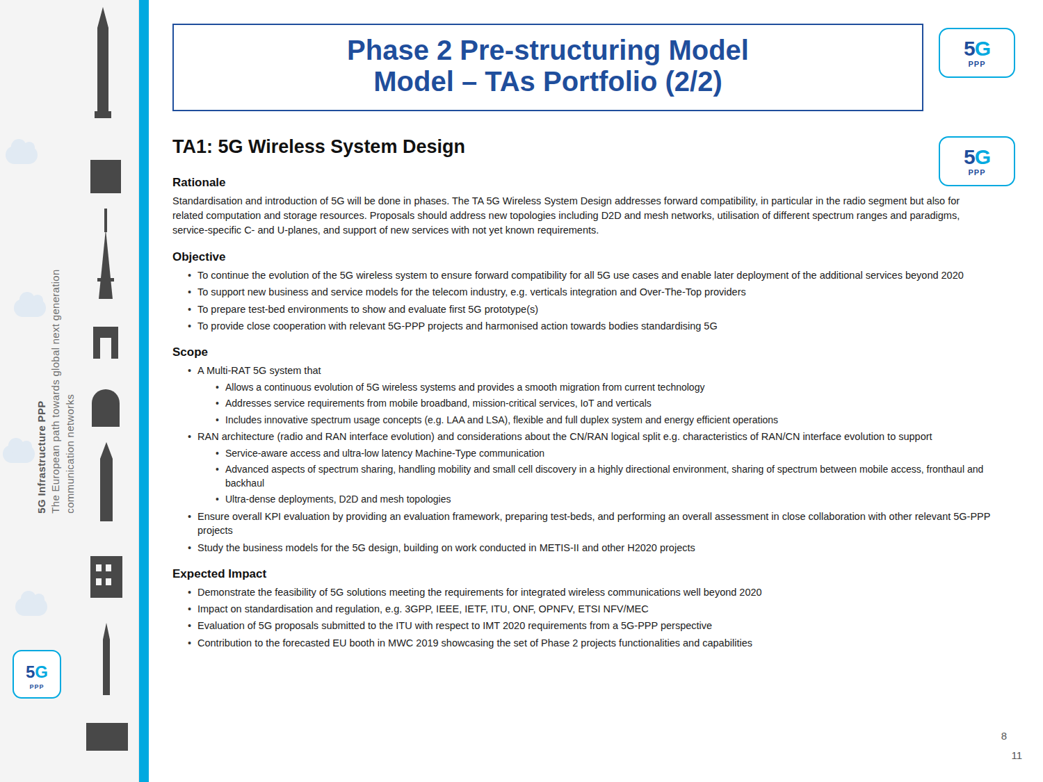5G Infrastructure PPP
The European path towards global next generation
communication networks
5G PPP
Phase 2 Pre-structuring Model
Model – TAs Portfolio (2/2)
5G
PPP
5G
PPP
TA1: 5G Wireless System Design
Rationale
Standardisation and introduction of 5G will be done in phases. The TA 5G Wireless System Design addresses forward compatibility, in particular in the radio segment but also for related computation and storage resources. Proposals should address new topologies including D2D and mesh networks, utilisation of different spectrum ranges and paradigms, service-specific C- and U-planes, and support of new services with not yet known requirements.
Objective
To continue the evolution of the 5G wireless system to ensure forward compatibility for all 5G use cases and enable later deployment of the additional services beyond 2020
To support new business and service models for the telecom industry, e.g. verticals integration and Over-The-Top providers
To prepare test-bed environments to show and evaluate first 5G prototype(s)
To provide close cooperation with relevant 5G-PPP projects and harmonised action towards bodies standardising 5G
Scope
A Multi-RAT 5G system that
Allows a continuous evolution of 5G wireless systems and provides a smooth migration from current technology
Addresses service requirements from mobile broadband, mission-critical services, IoT and verticals
Includes innovative spectrum usage concepts (e.g. LAA and LSA), flexible and full duplex system and energy efficient operations
RAN architecture (radio and RAN interface evolution) and considerations about the CN/RAN logical split e.g. characteristics of RAN/CN interface evolution to support
Service-aware access and ultra-low latency Machine-Type communication
Advanced aspects of spectrum sharing, handling mobility and small cell discovery in a highly directional environment, sharing of spectrum between mobile access, fronthaul and backhaul
Ultra-dense deployments, D2D and mesh topologies
Ensure overall KPI evaluation by providing an evaluation framework, preparing test-beds, and performing an overall assessment in close collaboration with other relevant 5G-PPP projects
Study the business models for the 5G design, building on work conducted in METIS-II and other H2020 projects
Expected Impact
Demonstrate the feasibility of 5G solutions meeting the requirements for integrated wireless communications well beyond 2020
Impact on standardisation and regulation, e.g. 3GPP, IEEE, IETF, ITU, ONF, OPNFV, ETSI NFV/MEC
Evaluation of 5G proposals submitted to the ITU with respect to IMT 2020 requirements from a 5G-PPP perspective
Contribution to the forecasted EU booth in MWC 2019 showcasing the set of Phase 2 projects functionalities and capabilities
8
11